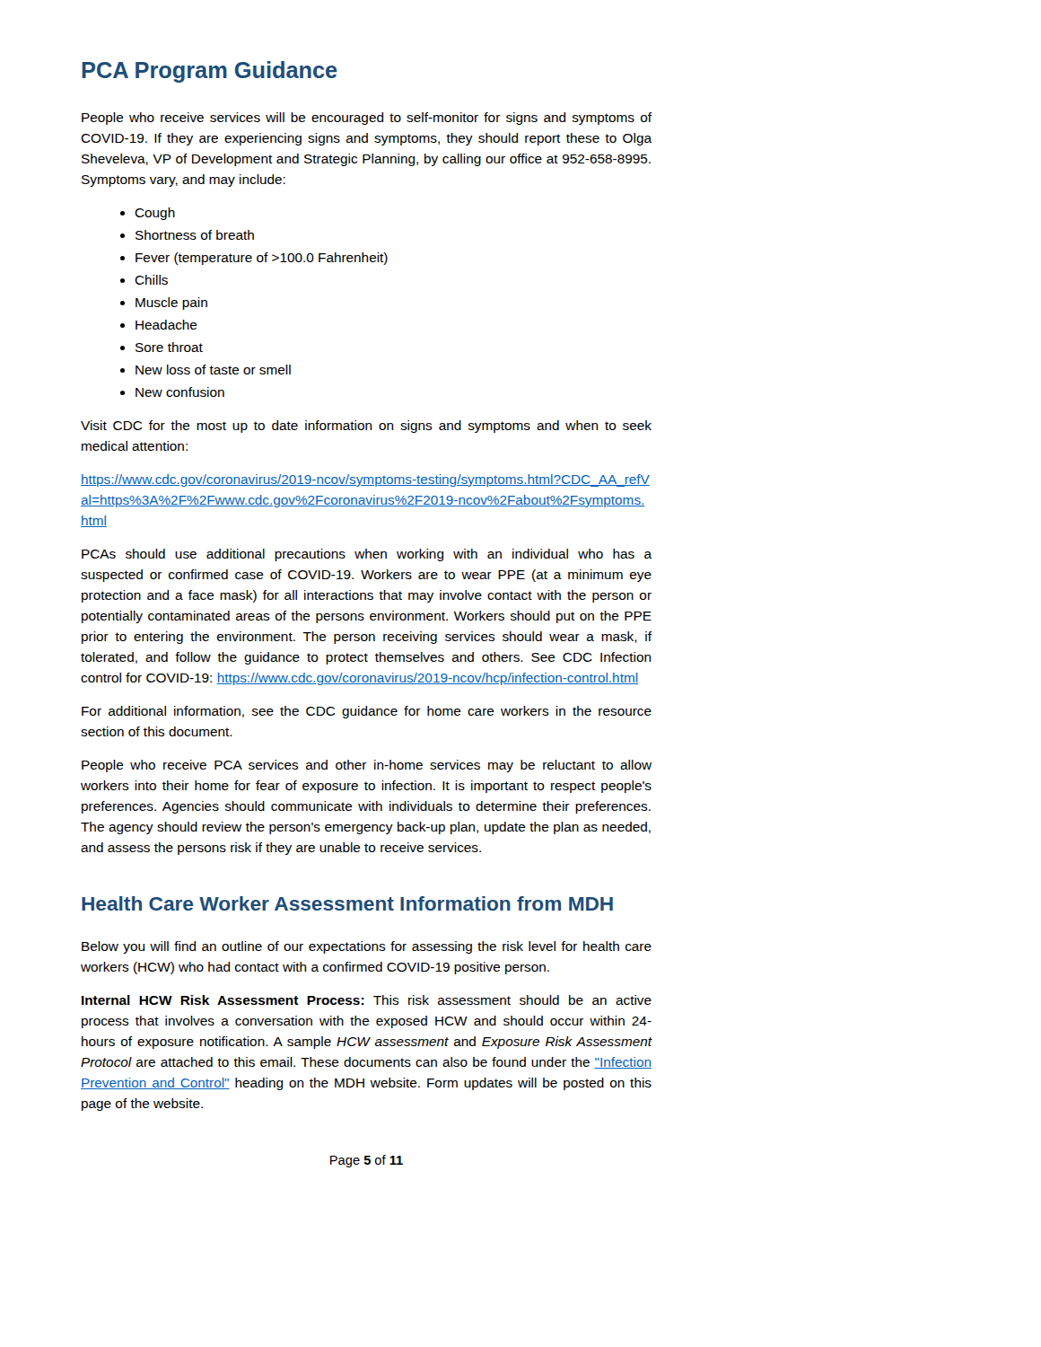PCA Program Guidance
People who receive services will be encouraged to self-monitor for signs and symptoms of COVID-19. If they are experiencing signs and symptoms, they should report these to Olga Sheveleva, VP of Development and Strategic Planning, by calling our office at 952-658-8995. Symptoms vary, and may include:
Cough
Shortness of breath
Fever (temperature of >100.0 Fahrenheit)
Chills
Muscle pain
Headache
Sore throat
New loss of taste or smell
New confusion
Visit CDC for the most up to date information on signs and symptoms and when to seek medical attention:
https://www.cdc.gov/coronavirus/2019-ncov/symptoms-testing/symptoms.html?CDC_AA_refVal=https%3A%2F%2Fwww.cdc.gov%2Fcoronavirus%2F2019-ncov%2Fabout%2Fsymptoms.html
PCAs should use additional precautions when working with an individual who has a suspected or confirmed case of COVID-19. Workers are to wear PPE (at a minimum eye protection and a face mask) for all interactions that may involve contact with the person or potentially contaminated areas of the persons environment. Workers should put on the PPE prior to entering the environment. The person receiving services should wear a mask, if tolerated, and follow the guidance to protect themselves and others. See CDC Infection control for COVID-19: https://www.cdc.gov/coronavirus/2019-ncov/hcp/infection-control.html
For additional information, see the CDC guidance for home care workers in the resource section of this document.
People who receive PCA services and other in-home services may be reluctant to allow workers into their home for fear of exposure to infection. It is important to respect people's preferences. Agencies should communicate with individuals to determine their preferences. The agency should review the person's emergency back-up plan, update the plan as needed, and assess the persons risk if they are unable to receive services.
Health Care Worker Assessment Information from MDH
Below you will find an outline of our expectations for assessing the risk level for health care workers (HCW) who had contact with a confirmed COVID-19 positive person.
Internal HCW Risk Assessment Process: This risk assessment should be an active process that involves a conversation with the exposed HCW and should occur within 24-hours of exposure notification. A sample HCW assessment and Exposure Risk Assessment Protocol are attached to this email. These documents can also be found under the "Infection Prevention and Control" heading on the MDH website. Form updates will be posted on this page of the website.
Page 5 of 11